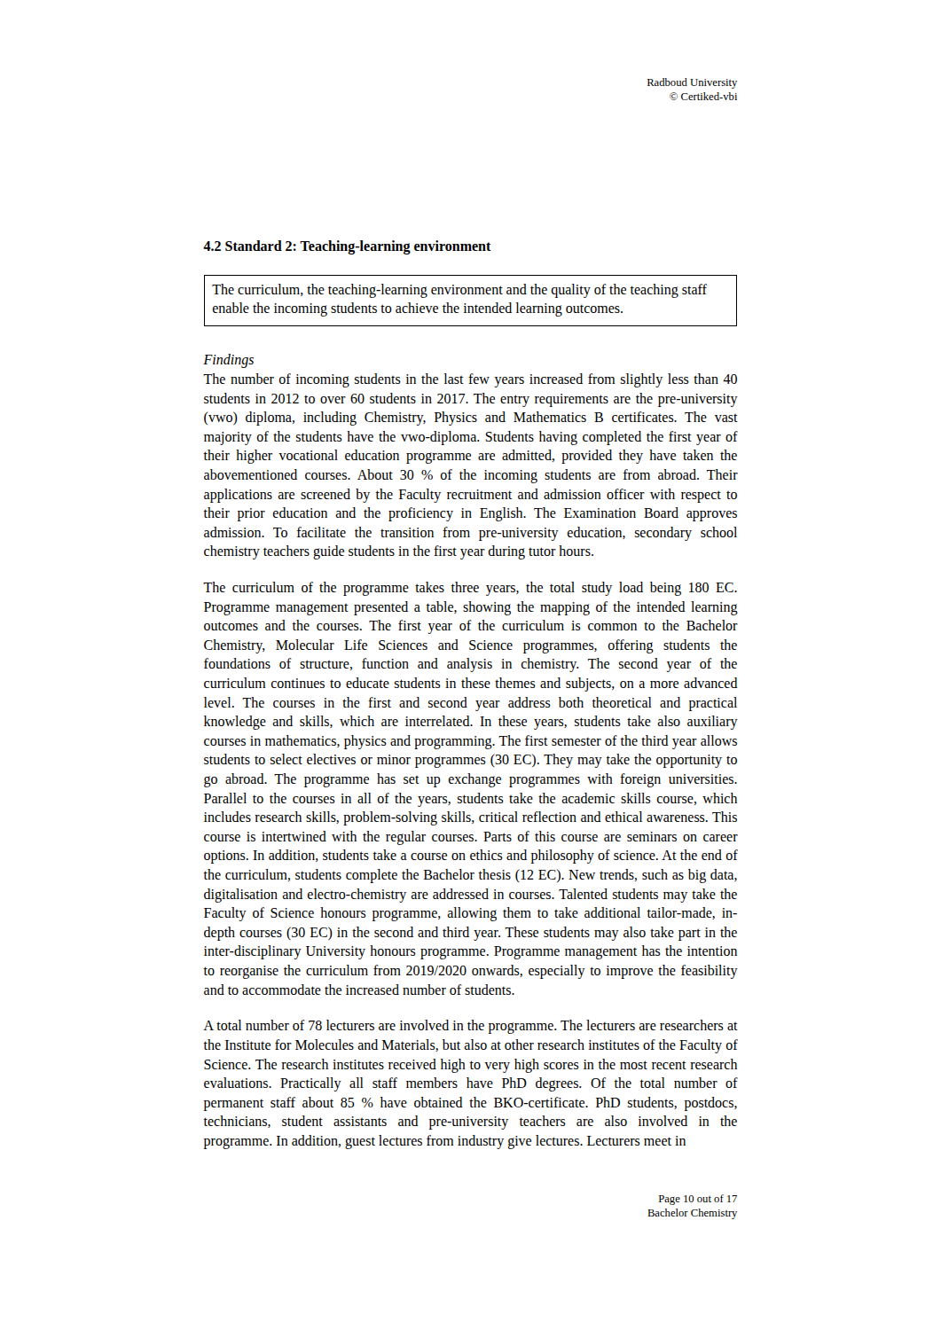Radboud University
© Certiked-vbi
4.2 Standard 2: Teaching-learning environment
The curriculum, the teaching-learning environment and the quality of the teaching staff enable the incoming students to achieve the intended learning outcomes.
Findings
The number of incoming students in the last few years increased from slightly less than 40 students in 2012 to over 60 students in 2017. The entry requirements are the pre-university (vwo) diploma, including Chemistry, Physics and Mathematics B certificates. The vast majority of the students have the vwo-diploma. Students having completed the first year of their higher vocational education programme are admitted, provided they have taken the abovementioned courses. About 30 % of the incoming students are from abroad. Their applications are screened by the Faculty recruitment and admission officer with respect to their prior education and the proficiency in English. The Examination Board approves admission. To facilitate the transition from pre-university education, secondary school chemistry teachers guide students in the first year during tutor hours.
The curriculum of the programme takes three years, the total study load being 180 EC. Programme management presented a table, showing the mapping of the intended learning outcomes and the courses. The first year of the curriculum is common to the Bachelor Chemistry, Molecular Life Sciences and Science programmes, offering students the foundations of structure, function and analysis in chemistry. The second year of the curriculum continues to educate students in these themes and subjects, on a more advanced level. The courses in the first and second year address both theoretical and practical knowledge and skills, which are interrelated. In these years, students take also auxiliary courses in mathematics, physics and programming. The first semester of the third year allows students to select electives or minor programmes (30 EC). They may take the opportunity to go abroad. The programme has set up exchange programmes with foreign universities. Parallel to the courses in all of the years, students take the academic skills course, which includes research skills, problem-solving skills, critical reflection and ethical awareness. This course is intertwined with the regular courses. Parts of this course are seminars on career options. In addition, students take a course on ethics and philosophy of science. At the end of the curriculum, students complete the Bachelor thesis (12 EC). New trends, such as big data, digitalisation and electro-chemistry are addressed in courses. Talented students may take the Faculty of Science honours programme, allowing them to take additional tailor-made, in-depth courses (30 EC) in the second and third year. These students may also take part in the inter-disciplinary University honours programme. Programme management has the intention to reorganise the curriculum from 2019/2020 onwards, especially to improve the feasibility and to accommodate the increased number of students.
A total number of 78 lecturers are involved in the programme. The lecturers are researchers at the Institute for Molecules and Materials, but also at other research institutes of the Faculty of Science. The research institutes received high to very high scores in the most recent research evaluations. Practically all staff members have PhD degrees. Of the total number of permanent staff about 85 % have obtained the BKO-certificate. PhD students, postdocs, technicians, student assistants and pre-university teachers are also involved in the programme. In addition, guest lectures from industry give lectures. Lecturers meet in
Page 10 out of 17
Bachelor Chemistry